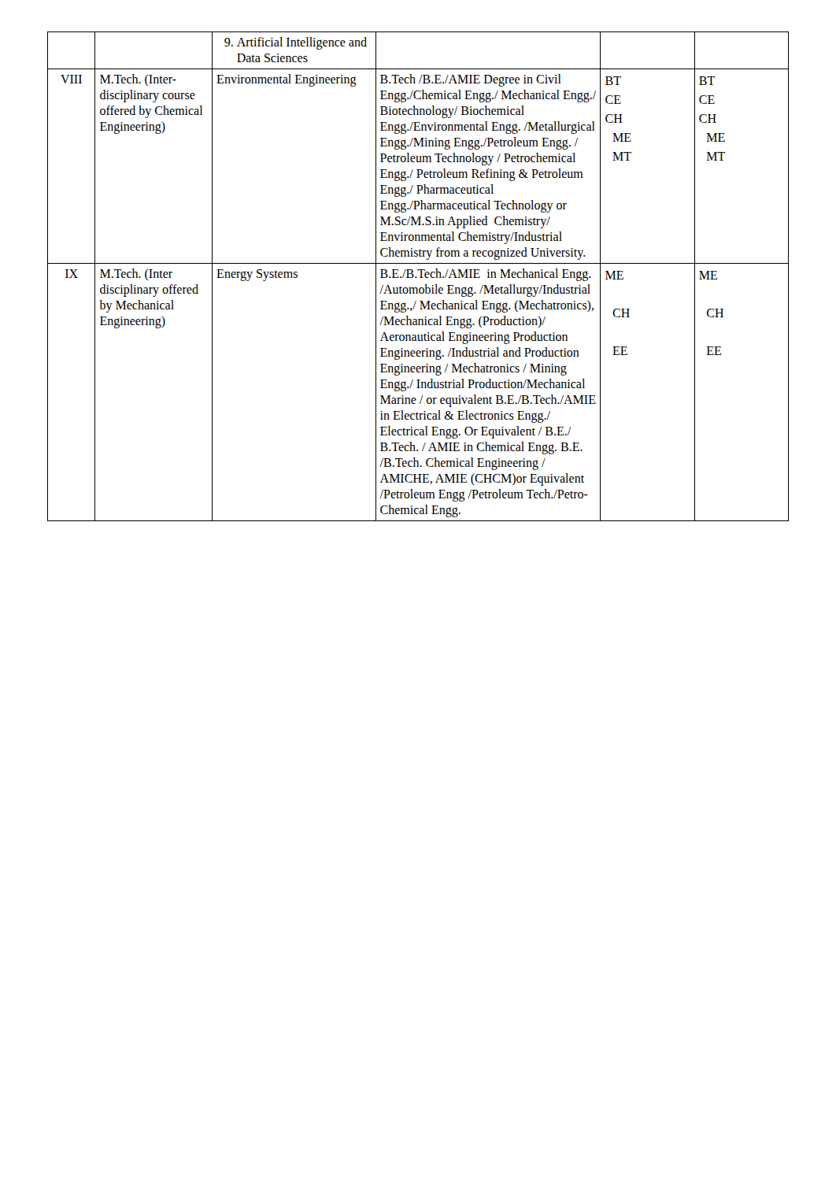| | | Artificial Intelligence and Data Sciences | | | |
| VIII | M.Tech. (Inter-disciplinary course offered by Chemical Engineering) | Environmental Engineering | B.Tech /B.E./AMIE Degree in Civil Engg./Chemical Engg./ Mechanical Engg./ Biotechnology/ Biochemical Engg./Environmental Engg. /Metallurgical Engg./Mining Engg./Petroleum Engg. / Petroleum Technology / Petrochemical Engg./ Petroleum Refining & Petroleum Engg./ Pharmaceutical Engg./Pharmaceutical Technology or M.Sc/M.S.in Applied Chemistry/ Environmental Chemistry/Industrial Chemistry from a recognized University. | BT CE CH ME MT | BT CE CH ME MT |
| IX | M.Tech. (Inter disciplinary offered by Mechanical Engineering) | Energy Systems | B.E./B.Tech./AMIE in Mechanical Engg. /Automobile Engg. /Metallurgy/Industrial Engg.,/ Mechanical Engg. (Mechatronics), /Mechanical Engg. (Production)/ Aeronautical Engineering Production Engineering. /Industrial and Production Engineering / Mechatronics / Mining Engg./ Industrial Production/Mechanical Marine / or equivalent B.E./B.Tech./AMIE in Electrical & Electronics Engg./ Electrical Engg. Or Equivalent / B.E./ B.Tech. / AMIE in Chemical Engg. B.E. /B.Tech. Chemical Engineering / AMICHE, AMIE (CHCM)or Equivalent /Petroleum Engg /Petroleum Tech./Petro-Chemical Engg. | ME CH EE | ME CH EE |